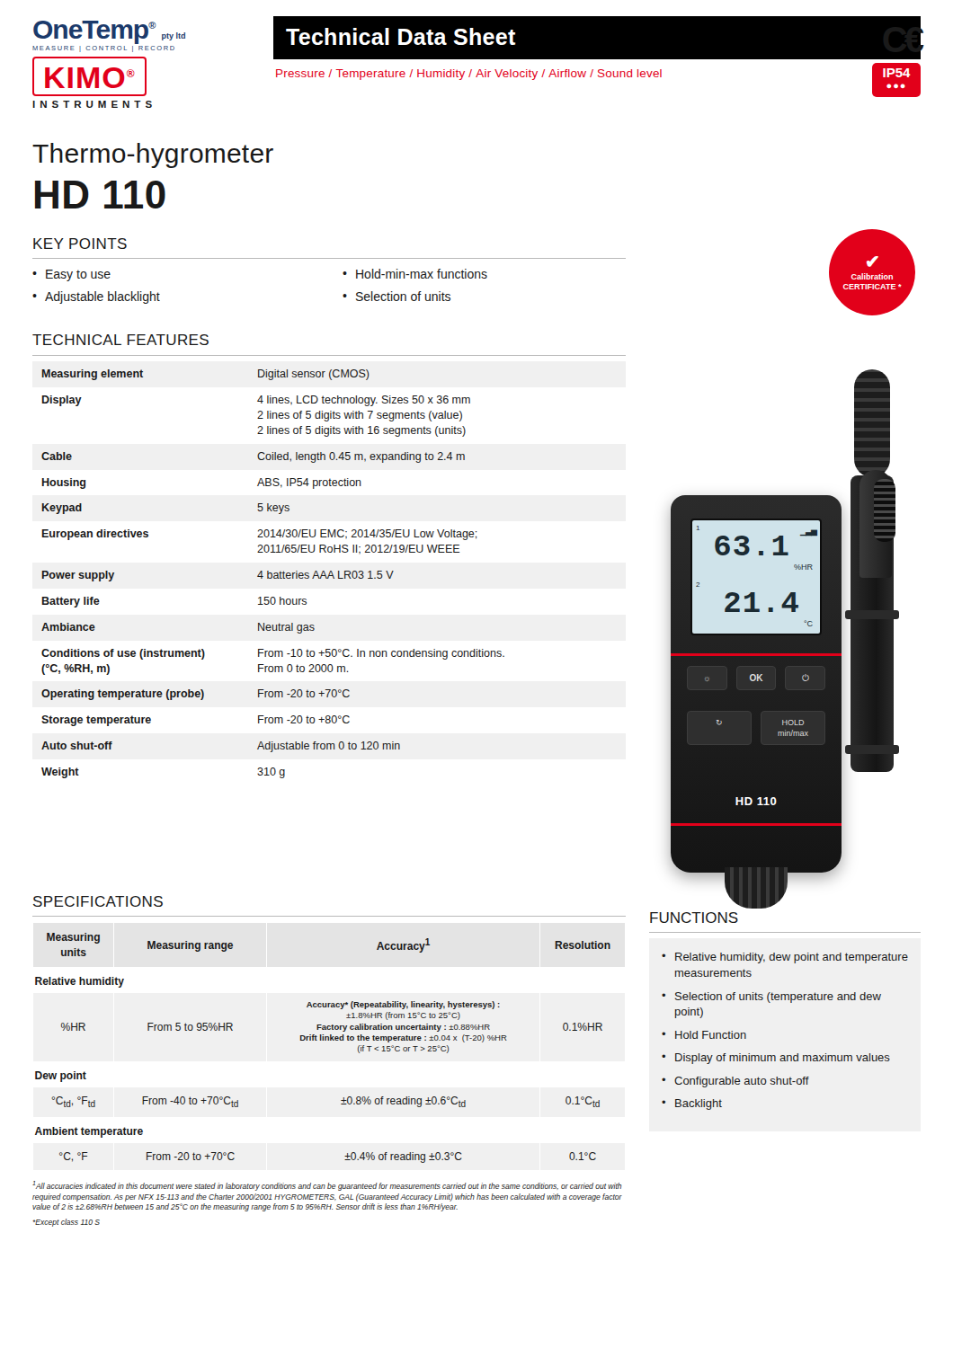OneTemp® pty ltd
MEASURE | CONTROL | RECORD
KIMO®
INSTRUMENTS
Technical Data Sheet
Pressure / Temperature / Humidity / Air Velocity / Airflow / Sound level
C€
IP54
●●●
Thermo-hygrometer
HD 110
KEY POINTS
Easy to use
Adjustable blacklight
Hold-min-max functions
Selection of units
TECHNICAL FEATURES
| Measuring element | Digital sensor (CMOS) |
| Display | 4 lines, LCD technology. Sizes 50 x 36 mm 2 lines of 5 digits with 7 segments (value) 2 lines of 5 digits with 16 segments (units) |
| Cable | Coiled, length 0.45 m, expanding to 2.4 m |
| Housing | ABS, IP54 protection |
| Keypad | 5 keys |
| European directives | 2014/30/EU EMC; 2014/35/EU Low Voltage; 2011/65/EU RoHS II; 2012/19/EU WEEE |
| Power supply | 4 batteries AAA LR03 1.5 V |
| Battery life | 150 hours |
| Ambiance | Neutral gas |
| Conditions of use (instrument) (°C, %RH, m) | From -10 to +50°C. In non condensing conditions. From 0 to 2000 m. |
| Operating temperature (probe) | From -20 to +70°C |
| Storage temperature | From -20 to +80°C |
| Auto shut-off | Adjustable from 0 to 120 min |
| Weight | 310 g |
✔
Calibration
CERTIFICATE *
1 ▁▃▅ 63.1 %HR
2 21.4 °C
☼
OK
⏻
↻
HOLD
min/max
HD 110
SPECIFICATIONS
| Measuring units | Measuring range | Accuracy 1 | Resolution |
| --- | --- | --- | --- |
| Relative humidity |
| %HR | From 5 to 95%HR | Accuracy* (Repeatability, linearity, hysteresys) : ±1.8%HR (from 15°C to 25°C) Factory calibration uncertainty : ±0.88%HR Drift linked to the temperature : ±0.04 x (T-20) %HR (if T < 15°C or T > 25°C) | 0.1%HR |
| Dew point |
| °C td , °F td | From -40 to +70°C td | ±0.8% of reading ±0.6°C td | 0.1°C td |
| Ambient temperature |
| °C, °F | From -20 to +70°C | ±0.4% of reading ±0.3°C | 0.1°C |
1All accuracies indicated in this document were stated in laboratory conditions and can be guaranteed for measurements carried out in the same conditions, or carried out with required compensation. As per NFX 15-113 and the Charter 2000/2001 HYGROMETERS, GAL (Guaranteed Accuracy Limit) which has been calculated with a coverage factor value of 2 is ±2.68%RH between 15 and 25°C on the measuring range from 5 to 95%RH. Sensor drift is less than 1%RH/year.
*Except class 110 S
FUNCTIONS
Relative humidity, dew point and temperature measurements
Selection of units (temperature and dew point)
Hold Function
Display of minimum and maximum values
Configurable auto shut-off
Backlight